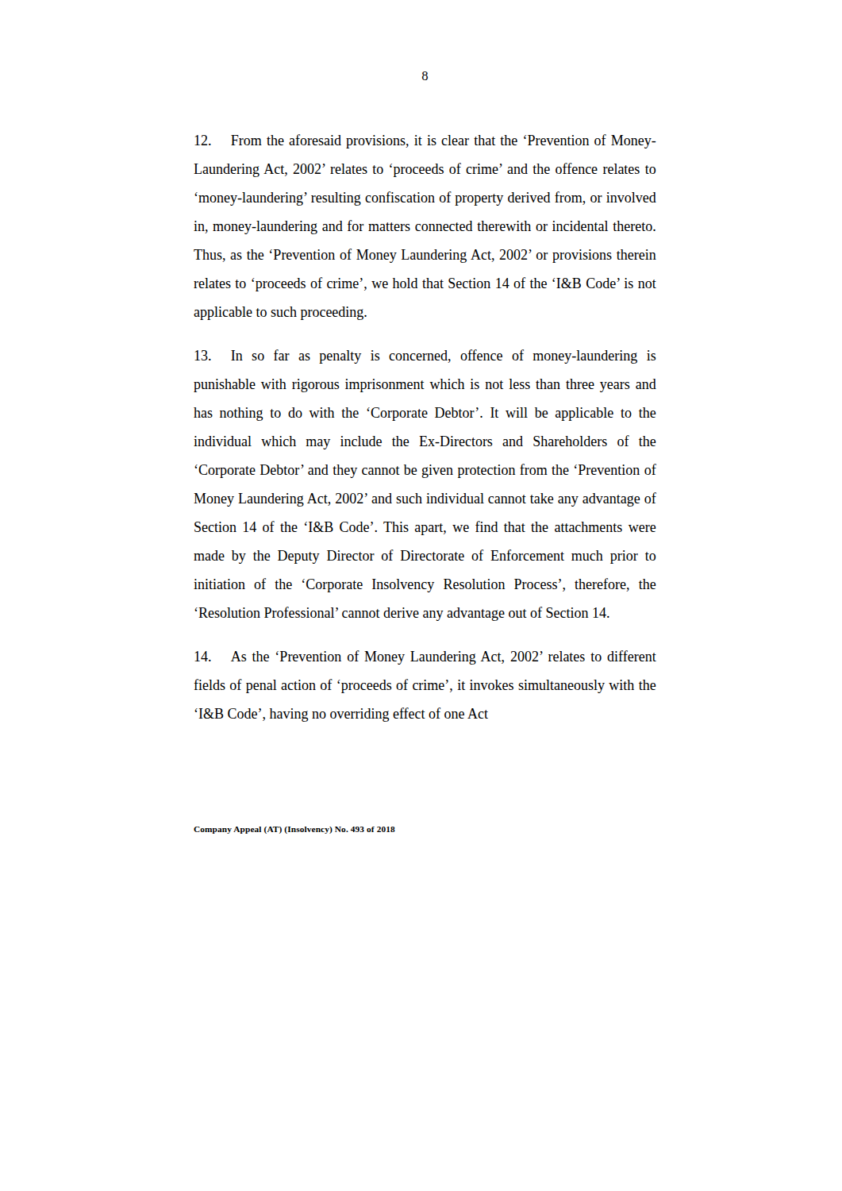8
12. From the aforesaid provisions, it is clear that the ‘Prevention of Money-Laundering Act, 2002’ relates to ‘proceeds of crime’ and the offence relates to ‘money-laundering’ resulting confiscation of property derived from, or involved in, money-laundering and for matters connected therewith or incidental thereto. Thus, as the ‘Prevention of Money Laundering Act, 2002’ or provisions therein relates to ‘proceeds of crime’, we hold that Section 14 of the ‘I&B Code’ is not applicable to such proceeding.
13. In so far as penalty is concerned, offence of money-laundering is punishable with rigorous imprisonment which is not less than three years and has nothing to do with the ‘Corporate Debtor’. It will be applicable to the individual which may include the Ex-Directors and Shareholders of the ‘Corporate Debtor’ and they cannot be given protection from the ‘Prevention of Money Laundering Act, 2002’ and such individual cannot take any advantage of Section 14 of the ‘I&B Code’. This apart, we find that the attachments were made by the Deputy Director of Directorate of Enforcement much prior to initiation of the ‘Corporate Insolvency Resolution Process’, therefore, the ‘Resolution Professional’ cannot derive any advantage out of Section 14.
14. As the ‘Prevention of Money Laundering Act, 2002’ relates to different fields of penal action of ‘proceeds of crime’, it invokes simultaneously with the ‘I&B Code’, having no overriding effect of one Act
Company Appeal (AT) (Insolvency) No. 493 of 2018